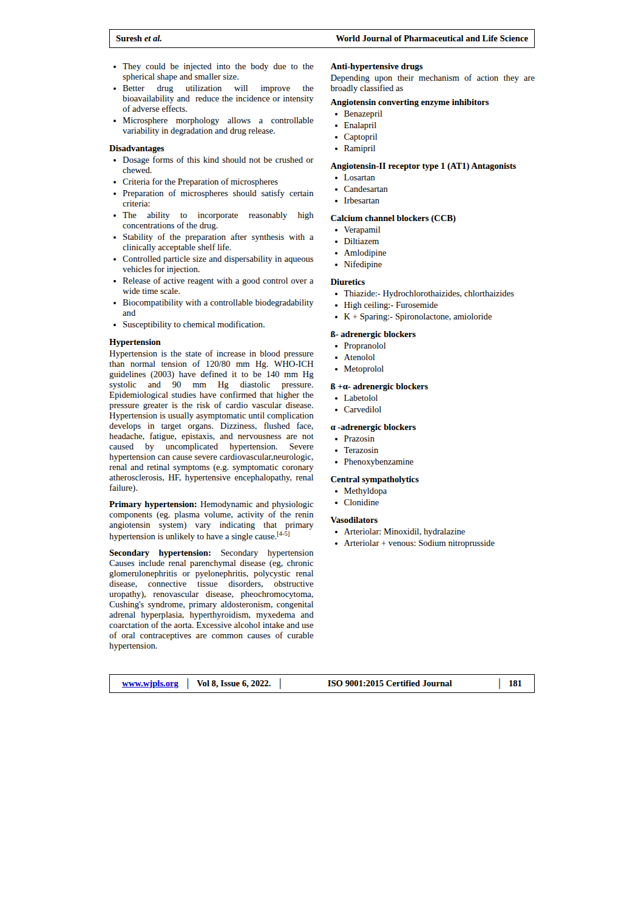Suresh et al.
World Journal of Pharmaceutical and Life Science
They could be injected into the body due to the spherical shape and smaller size.
Better drug utilization will improve the bioavailability and reduce the incidence or intensity of adverse effects.
Microsphere morphology allows a controllable variability in degradation and drug release.
Disadvantages
Dosage forms of this kind should not be crushed or chewed.
Criteria for the Preparation of microspheres
Preparation of microspheres should satisfy certain criteria:
The ability to incorporate reasonably high concentrations of the drug.
Stability of the preparation after synthesis with a clinically acceptable shelf life.
Controlled particle size and dispersability in aqueous vehicles for injection.
Release of active reagent with a good control over a wide time scale.
Biocompatibility with a controllable biodegradability and
Susceptibility to chemical modification.
Hypertension
Hypertension is the state of increase in blood pressure than normal tension of 120/80 mm Hg. WHO-ICH guidelines (2003) have defined it to be 140 mm Hg systolic and 90 mm Hg diastolic pressure. Epidemiological studies have confirmed that higher the pressure greater is the risk of cardio vascular disease. Hypertension is usually asymptomatic until complication develops in target organs. Dizziness, flushed face, headache, fatigue, epistaxis, and nervousness are not caused by uncomplicated hypertension. Severe hypertension can cause severe cardiovascular,neurologic, renal and retinal symptoms (e.g. symptomatic coronary atherosclerosis, HF, hypertensive encephalopathy, renal failure).
Primary hypertension: Hemodynamic and physiologic components (eg. plasma volume, activity of the renin angiotensin system) vary indicating that primary hypertension is unlikely to have a single cause.[4-5]
Secondary hypertension: Secondary hypertension Causes include renal parenchymal disease (eg, chronic glomerulonephritis or pyelonephritis, polycystic renal disease, connective tissue disorders, obstructive uropathy), renovascular disease, pheochromocytoma, Cushing's syndrome, primary aldosteronism, congenital adrenal hyperplasia, hyperthyroidism, myxedema and coarctation of the aorta. Excessive alcohol intake and use of oral contraceptives are common causes of curable hypertension.
Anti-hypertensive drugs
Depending upon their mechanism of action they are broadly classified as
Angiotensin converting enzyme inhibitors
Benazepril
Enalapril
Captopril
Ramipril
Angiotensin-II receptor type 1 (AT1) Antagonists
Losartan
Candesartan
Irbesartan
Calcium channel blockers (CCB)
Verapamil
Diltiazem
Amlodipine
Nifedipine
Diuretics
Thiazide:- Hydrochlorothaizides, chlorthaizides
High ceiling:- Furosemide
K + Sparing:- Spironolactone, amioloride
ß- adrenergic blockers
Propranolol
Atenolol
Metoprolol
ß +α- adrenergic blockers
Labetolol
Carvedilol
α -adrenergic blockers
Prazosin
Terazosin
Phenoxybenzamine
Central sympatholytics
Methyldopa
Clonidine
Vasodilators
Arteriolar: Minoxidil, hydralazine
Arteriolar + venous: Sodium nitroprusside
www.wjpls.org
│
Vol 8, Issue 6, 2022.
│
ISO 9001:2015 Certified Journal
│
181